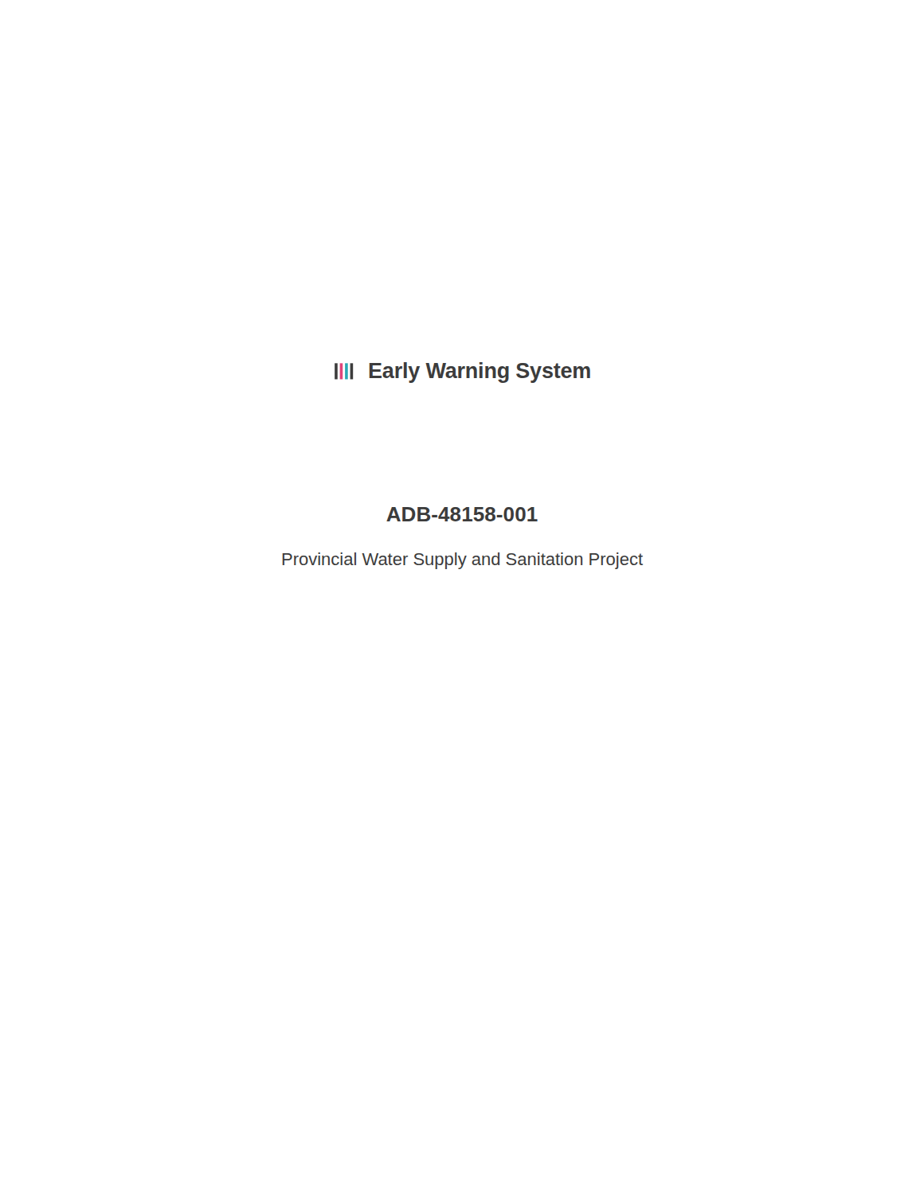Early Warning System
ADB-48158-001
Provincial Water Supply and Sanitation Project